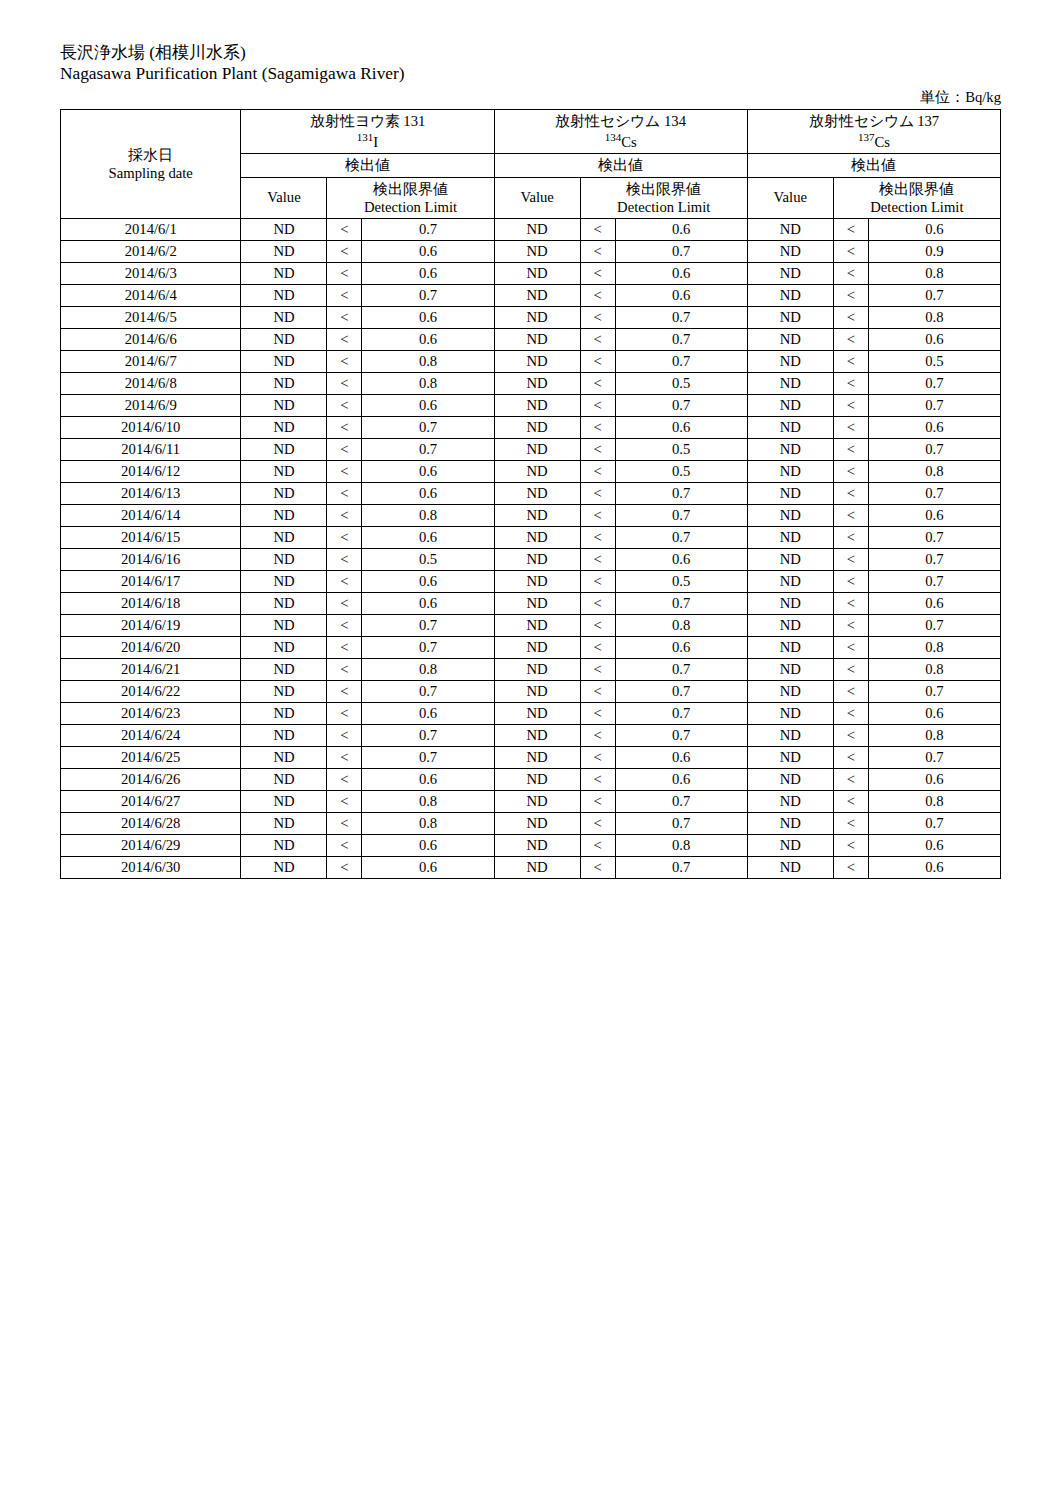長沢浄水場 (相模川水系)
Nagasawa Purification Plant (Sagamigawa River)
単位：Bq/kg
| 採水日 Sampling date | 放射性ヨウ素 131 131 I | 放射性セシウム 134 134 Cs | 放射性セシウム 137 137 Cs |
| --- | --- | --- | --- |
| 検出値 | 検出値 | 検出値 |
| Value | 検出限界値 Detection Limit | Value | 検出限界値 Detection Limit | Value | 検出限界値 Detection Limit |
| 2014/6/1 | ND | < | 0.7 | ND | < | 0.6 | ND | < | 0.6 |
| 2014/6/2 | ND | < | 0.6 | ND | < | 0.7 | ND | < | 0.9 |
| 2014/6/3 | ND | < | 0.6 | ND | < | 0.6 | ND | < | 0.8 |
| 2014/6/4 | ND | < | 0.7 | ND | < | 0.6 | ND | < | 0.7 |
| 2014/6/5 | ND | < | 0.6 | ND | < | 0.7 | ND | < | 0.8 |
| 2014/6/6 | ND | < | 0.6 | ND | < | 0.7 | ND | < | 0.6 |
| 2014/6/7 | ND | < | 0.8 | ND | < | 0.7 | ND | < | 0.5 |
| 2014/6/8 | ND | < | 0.8 | ND | < | 0.5 | ND | < | 0.7 |
| 2014/6/9 | ND | < | 0.6 | ND | < | 0.7 | ND | < | 0.7 |
| 2014/6/10 | ND | < | 0.7 | ND | < | 0.6 | ND | < | 0.6 |
| 2014/6/11 | ND | < | 0.7 | ND | < | 0.5 | ND | < | 0.7 |
| 2014/6/12 | ND | < | 0.6 | ND | < | 0.5 | ND | < | 0.8 |
| 2014/6/13 | ND | < | 0.6 | ND | < | 0.7 | ND | < | 0.7 |
| 2014/6/14 | ND | < | 0.8 | ND | < | 0.7 | ND | < | 0.6 |
| 2014/6/15 | ND | < | 0.6 | ND | < | 0.7 | ND | < | 0.7 |
| 2014/6/16 | ND | < | 0.5 | ND | < | 0.6 | ND | < | 0.7 |
| 2014/6/17 | ND | < | 0.6 | ND | < | 0.5 | ND | < | 0.7 |
| 2014/6/18 | ND | < | 0.6 | ND | < | 0.7 | ND | < | 0.6 |
| 2014/6/19 | ND | < | 0.7 | ND | < | 0.8 | ND | < | 0.7 |
| 2014/6/20 | ND | < | 0.7 | ND | < | 0.6 | ND | < | 0.8 |
| 2014/6/21 | ND | < | 0.8 | ND | < | 0.7 | ND | < | 0.8 |
| 2014/6/22 | ND | < | 0.7 | ND | < | 0.7 | ND | < | 0.7 |
| 2014/6/23 | ND | < | 0.6 | ND | < | 0.7 | ND | < | 0.6 |
| 2014/6/24 | ND | < | 0.7 | ND | < | 0.7 | ND | < | 0.8 |
| 2014/6/25 | ND | < | 0.7 | ND | < | 0.6 | ND | < | 0.7 |
| 2014/6/26 | ND | < | 0.6 | ND | < | 0.6 | ND | < | 0.6 |
| 2014/6/27 | ND | < | 0.8 | ND | < | 0.7 | ND | < | 0.8 |
| 2014/6/28 | ND | < | 0.8 | ND | < | 0.7 | ND | < | 0.7 |
| 2014/6/29 | ND | < | 0.6 | ND | < | 0.8 | ND | < | 0.6 |
| 2014/6/30 | ND | < | 0.6 | ND | < | 0.7 | ND | < | 0.6 |